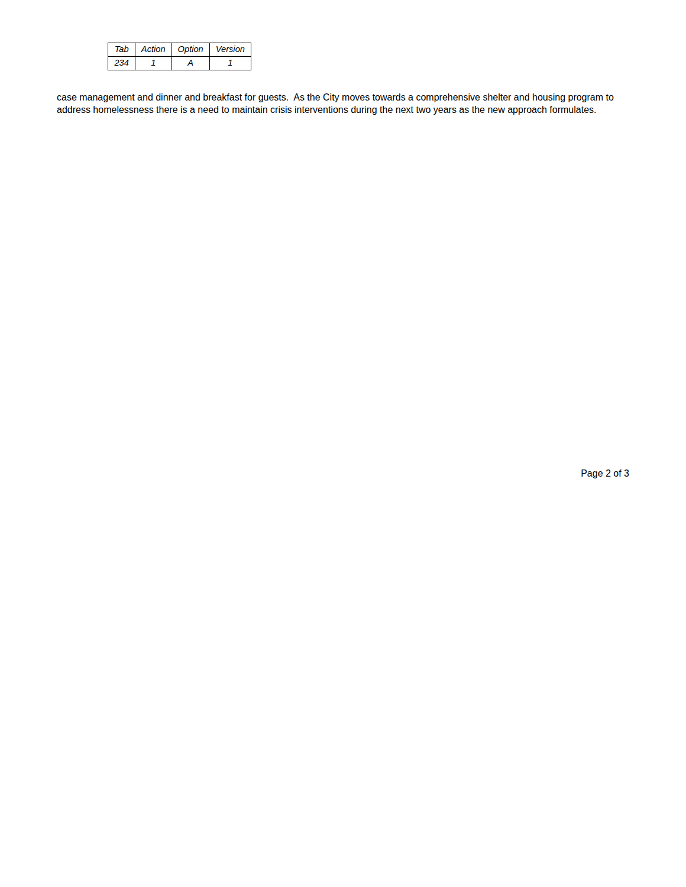| Tab | Action | Option | Version |
| --- | --- | --- | --- |
| 234 | 1 | A | 1 |
case management and dinner and breakfast for guests. As the City moves towards a comprehensive shelter and housing program to address homelessness there is a need to maintain crisis interventions during the next two years as the new approach formulates.
Page 2 of 3